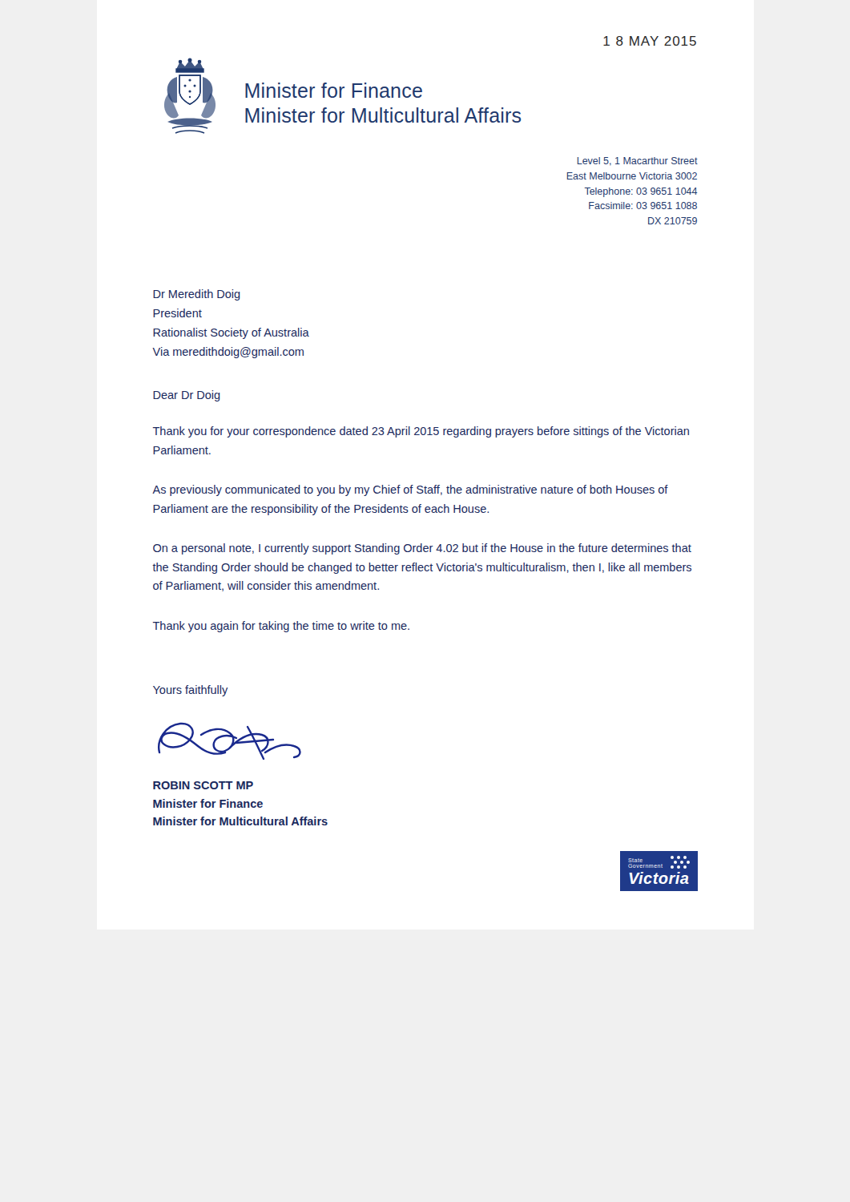1 8 MAY 2015
Minister for Finance
Minister for Multicultural Affairs
Level 5, 1 Macarthur Street
East Melbourne Victoria 3002
Telephone: 03 9651 1044
Facsimile: 03 9651 1088
DX 210759
Dr Meredith Doig
President
Rationalist Society of Australia
Via meredithdoig@gmail.com
Dear Dr Doig
Thank you for your correspondence dated 23 April 2015 regarding prayers before sittings of the Victorian Parliament.
As previously communicated to you by my Chief of Staff, the administrative nature of both Houses of Parliament are the responsibility of the Presidents of each House.
On a personal note, I currently support Standing Order 4.02 but if the House in the future determines that the Standing Order should be changed to better reflect Victoria's multiculturalism, then I, like all members of Parliament, will consider this amendment.
Thank you again for taking the time to write to me.
Yours faithfully
ROBIN SCOTT MP
Minister for Finance
Minister for Multicultural Affairs
State
Government
Victoria